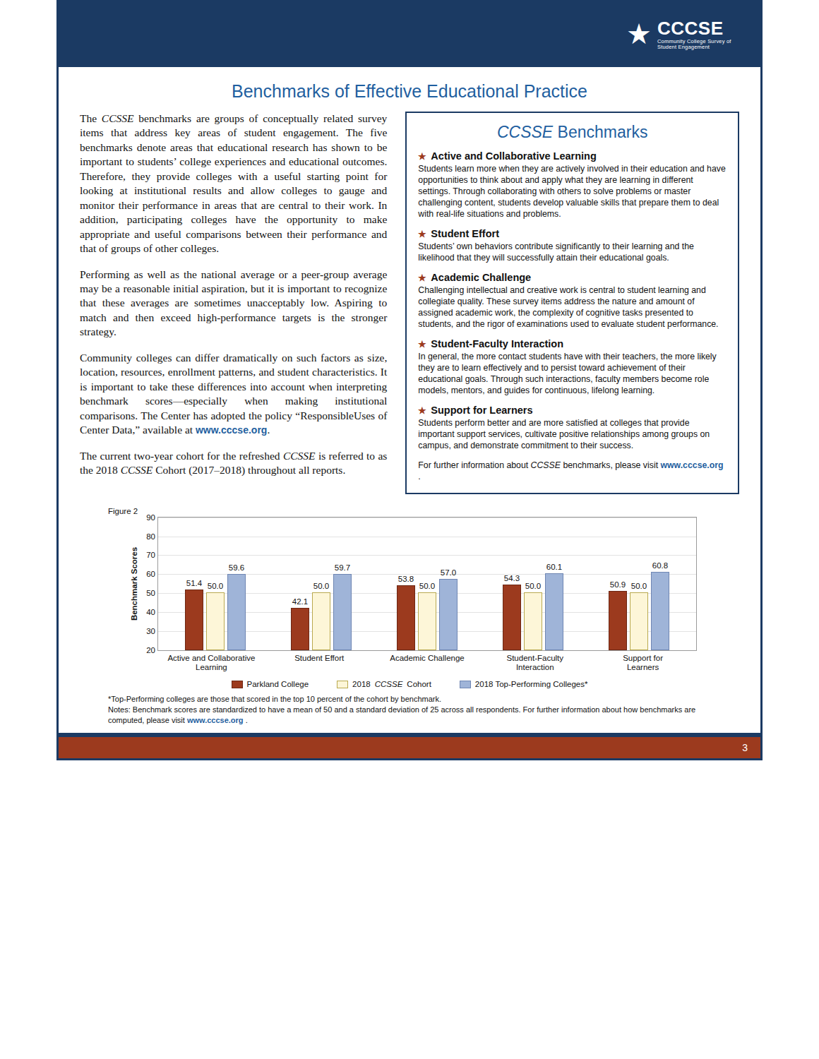★ CCCSE Community College Survey of Student Engagement
Benchmarks of Effective Educational Practice
The CCSSE benchmarks are groups of conceptually related survey items that address key areas of student engagement. The five benchmarks denote areas that educational research has shown to be important to students’ college experiences and educational outcomes. Therefore, they provide colleges with a useful starting point for looking at institutional results and allow colleges to gauge and monitor their performance in areas that are central to their work. In addition, participating colleges have the opportunity to make appropriate and useful comparisons between their performance and that of groups of other colleges.
Performing as well as the national average or a peer-group average may be a reasonable initial aspiration, but it is important to recognize that these averages are sometimes unacceptably low. Aspiring to match and then exceed high-performance targets is the stronger strategy.
Community colleges can differ dramatically on such factors as size, location, resources, enrollment patterns, and student characteristics. It is important to take these differences into account when interpreting benchmark scores—especially when making institutional comparisons. The Center has adopted the policy “ResponsibleUses of Center Data,” available at www.cccse.org.
The current two-year cohort for the refreshed CCSSE is referred to as the 2018 CCSSE Cohort (2017–2018) throughout all reports.
CCSSE Benchmarks
★Active and Collaborative Learning
Students learn more when they are actively involved in their education and have opportunities to think about and apply what they are learning in different settings. Through collaborating with others to solve problems or master challenging content, students develop valuable skills that prepare them to deal with real-life situations and problems.
★Student Effort
Students’ own behaviors contribute significantly to their learning and the likelihood that they will successfully attain their educational goals.
★Academic Challenge
Challenging intellectual and creative work is central to student learning and collegiate quality. These survey items address the nature and amount of assigned academic work, the complexity of cognitive tasks presented to students, and the rigor of examinations used to evaluate student performance.
★Student-Faculty Interaction
In general, the more contact students have with their teachers, the more likely they are to learn effectively and to persist toward achievement of their educational goals. Through such interactions, faculty members become role models, mentors, and guides for continuous, lifelong learning.
★Support for Learners
Students perform better and are more satisfied at colleges that provide important support services, cultivate positive relationships among groups on campus, and demonstrate commitment to their success.
For further information about CCSSE benchmarks, please visit www.cccse.org .
Figure 2
Benchmark Scores
90 80 70 60 50 40 30 20
51.4
50.0
59.6
42.1
50.0
59.7
53.8
50.0
57.0
54.3
50.0
60.1
50.9
50.0
60.8
Active and Collaborative
Learning
Student Effort
Academic Challenge
Student-Faculty
Interaction
Support for
Learners
Parkland College
2018 CCSSE Cohort
2018 Top-Performing Colleges*
*Top-Performing colleges are those that scored in the top 10 percent of the cohort by benchmark.
Notes: Benchmark scores are standardized to have a mean of 50 and a standard deviation of 25 across all respondents. For further information about how benchmarks are computed, please visit www.cccse.org .
3